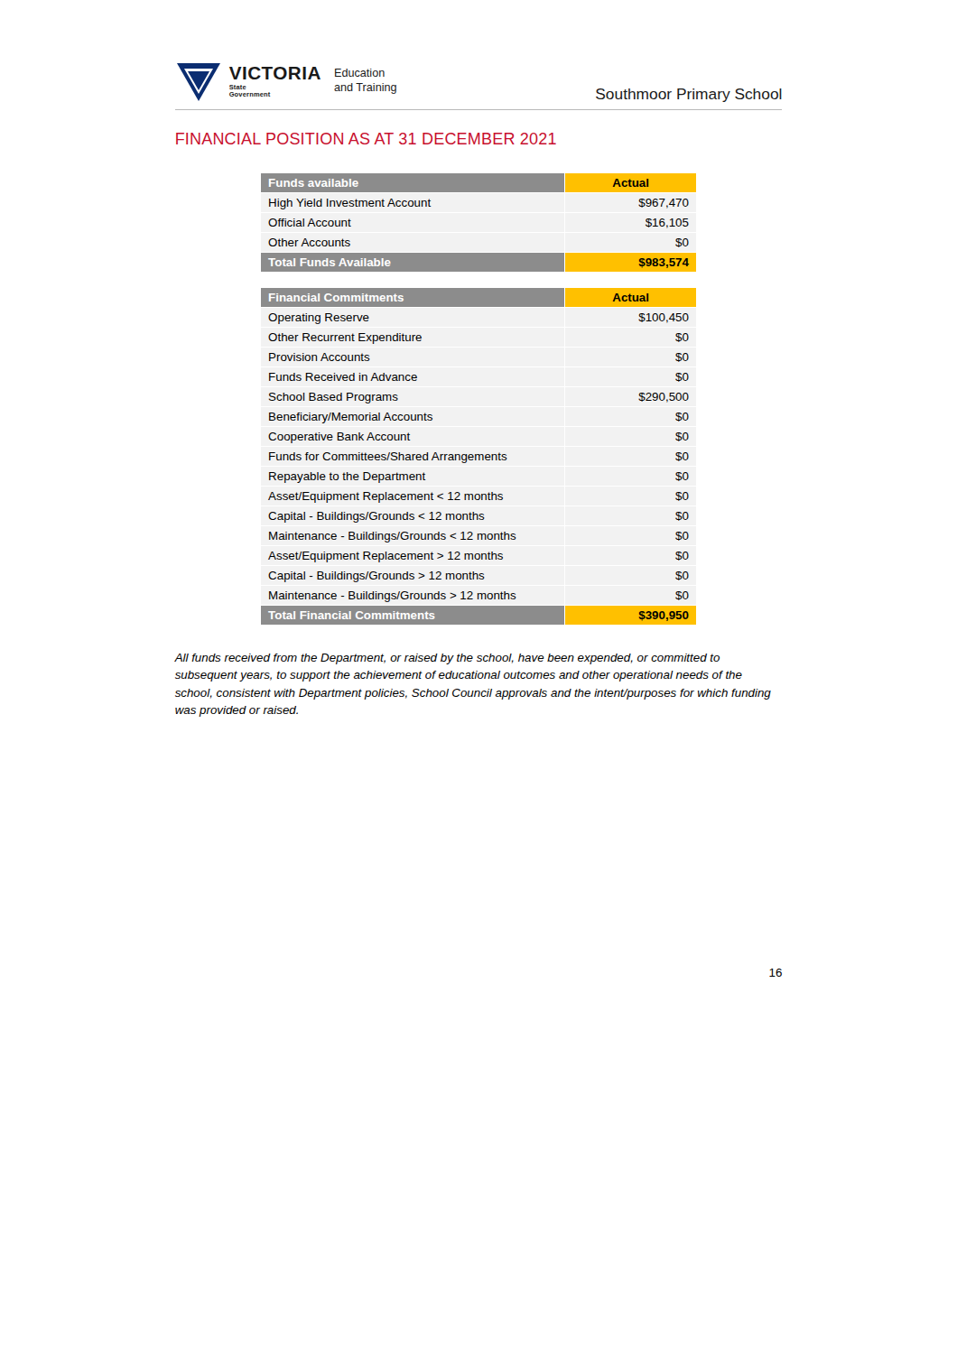VICTORIA
State
Government
Education
and Training
Southmoor Primary School
FINANCIAL POSITION AS AT 31 DECEMBER 2021
| Funds available | Actual |
| --- | --- |
| High Yield Investment Account | $967,470 |
| Official Account | $16,105 |
| Other Accounts | $0 |
| Total Funds Available | $983,574 |
| Financial Commitments | Actual |
| --- | --- |
| Operating Reserve | $100,450 |
| Other Recurrent Expenditure | $0 |
| Provision Accounts | $0 |
| Funds Received in Advance | $0 |
| School Based Programs | $290,500 |
| Beneficiary/Memorial Accounts | $0 |
| Cooperative Bank Account | $0 |
| Funds for Committees/Shared Arrangements | $0 |
| Repayable to the Department | $0 |
| Asset/Equipment Replacement < 12 months | $0 |
| Capital - Buildings/Grounds < 12 months | $0 |
| Maintenance - Buildings/Grounds < 12 months | $0 |
| Asset/Equipment Replacement > 12 months | $0 |
| Capital - Buildings/Grounds > 12 months | $0 |
| Maintenance - Buildings/Grounds > 12 months | $0 |
| Total Financial Commitments | $390,950 |
All funds received from the Department, or raised by the school, have been expended, or committed to subsequent years, to support the achievement of educational outcomes and other operational needs of the school, consistent with Department policies, School Council approvals and the intent/purposes for which funding was provided or raised.
16